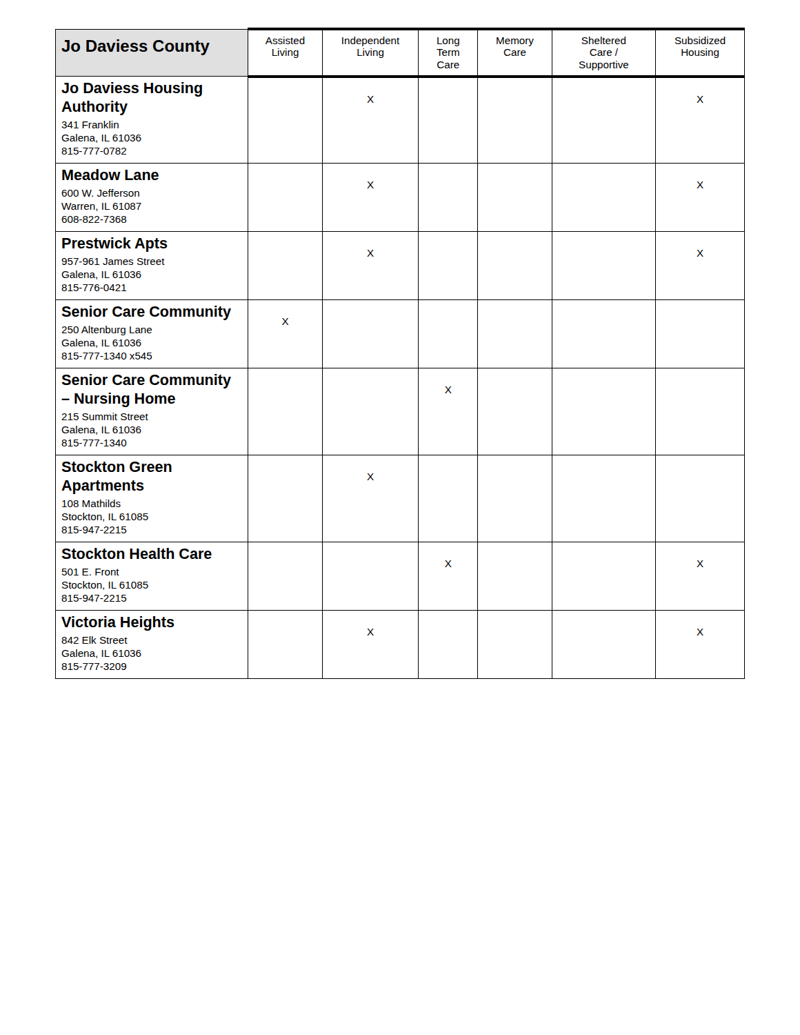| Jo Daviess County | Assisted Living | Independent Living | Long Term Care | Memory Care | Sheltered Care / Supportive | Subsidized Housing |
| --- | --- | --- | --- | --- | --- | --- |
| Jo Daviess Housing Authority 341 Franklin Galena, IL 61036 815-777-0782 | | X | | | | X |
| Meadow Lane 600 W. Jefferson Warren, IL 61087 608-822-7368 | | X | | | | X |
| Prestwick Apts 957-961 James Street Galena, IL 61036 815-776-0421 | | X | | | | X |
| Senior Care Community 250 Altenburg Lane Galena, IL 61036 815-777-1340 x545 | X | | | | | |
| Senior Care Community – Nursing Home 215 Summit Street Galena, IL 61036 815-777-1340 | | | X | | | |
| Stockton Green Apartments 108 Mathilds Stockton, IL 61085 815-947-2215 | | X | | | | |
| Stockton Health Care 501 E. Front Stockton, IL 61085 815-947-2215 | | | X | | | X |
| Victoria Heights 842 Elk Street Galena, IL 61036 815-777-3209 | | X | | | | X |